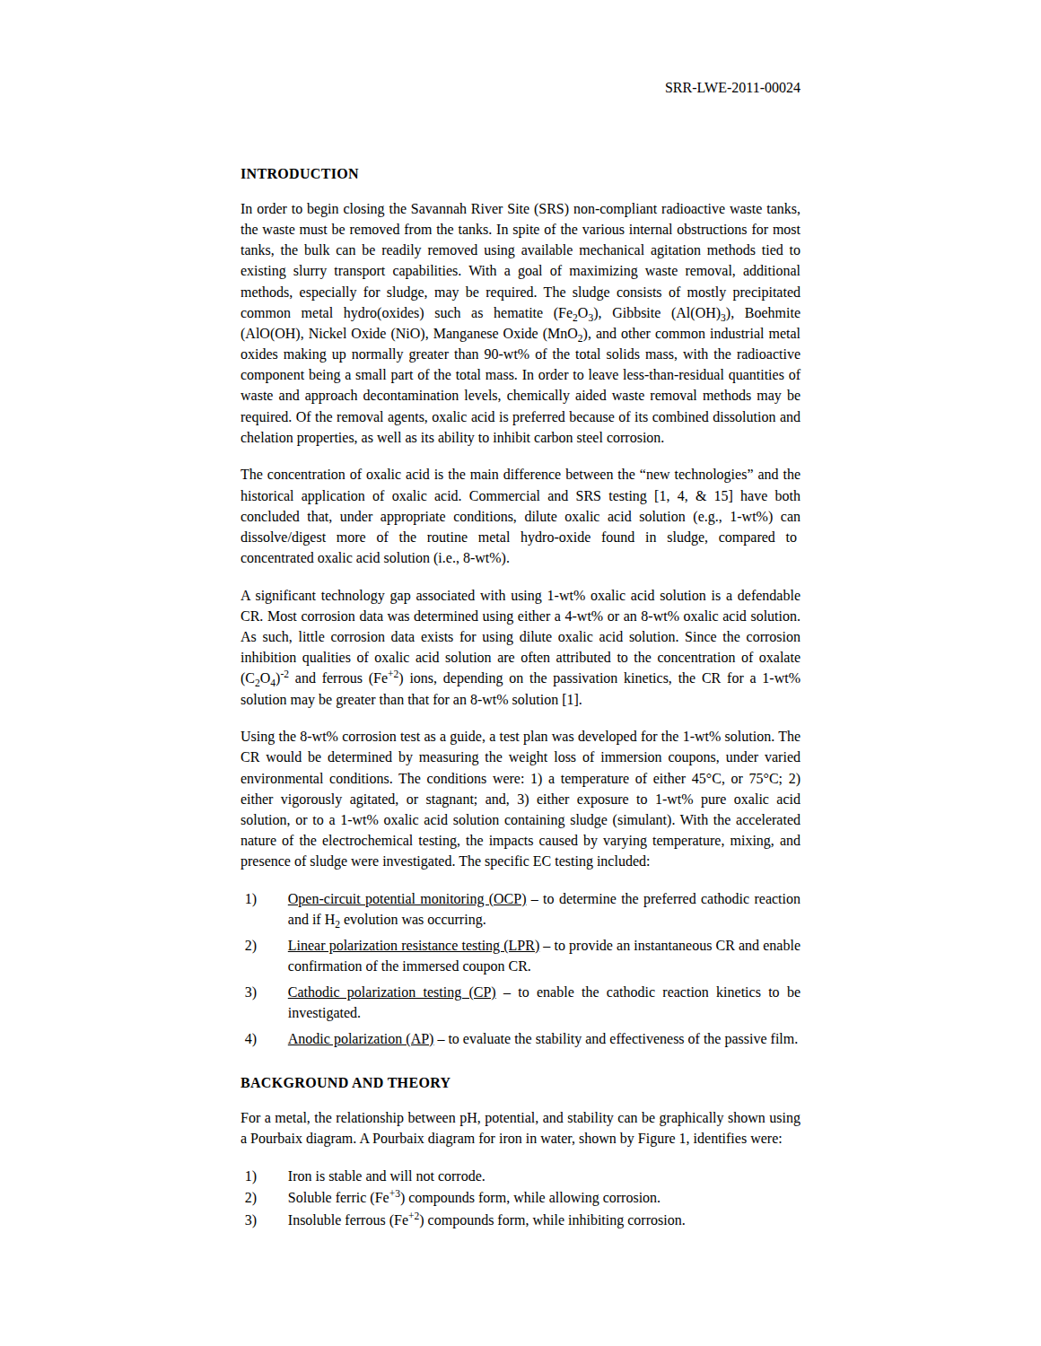SRR-LWE-2011-00024
INTRODUCTION
In order to begin closing the Savannah River Site (SRS) non-compliant radioactive waste tanks, the waste must be removed from the tanks. In spite of the various internal obstructions for most tanks, the bulk can be readily removed using available mechanical agitation methods tied to existing slurry transport capabilities. With a goal of maximizing waste removal, additional methods, especially for sludge, may be required. The sludge consists of mostly precipitated common metal hydro(oxides) such as hematite (Fe2O3), Gibbsite (Al(OH)3), Boehmite (AlO(OH), Nickel Oxide (NiO), Manganese Oxide (MnO2), and other common industrial metal oxides making up normally greater than 90-wt% of the total solids mass, with the radioactive component being a small part of the total mass. In order to leave less-than-residual quantities of waste and approach decontamination levels, chemically aided waste removal methods may be required. Of the removal agents, oxalic acid is preferred because of its combined dissolution and chelation properties, as well as its ability to inhibit carbon steel corrosion.
The concentration of oxalic acid is the main difference between the “new technologies” and the historical application of oxalic acid. Commercial and SRS testing [1, 4, & 15] have both concluded that, under appropriate conditions, dilute oxalic acid solution (e.g., 1-wt%) can dissolve/digest more of the routine metal hydro-oxide found in sludge, compared to concentrated oxalic acid solution (i.e., 8-wt%).
A significant technology gap associated with using 1-wt% oxalic acid solution is a defendable CR. Most corrosion data was determined using either a 4-wt% or an 8-wt% oxalic acid solution. As such, little corrosion data exists for using dilute oxalic acid solution. Since the corrosion inhibition qualities of oxalic acid solution are often attributed to the concentration of oxalate (C2O4)-2 and ferrous (Fe+2) ions, depending on the passivation kinetics, the CR for a 1-wt% solution may be greater than that for an 8-wt% solution [1].
Using the 8-wt% corrosion test as a guide, a test plan was developed for the 1-wt% solution. The CR would be determined by measuring the weight loss of immersion coupons, under varied environmental conditions. The conditions were: 1) a temperature of either 45°C, or 75°C; 2) either vigorously agitated, or stagnant; and, 3) either exposure to 1-wt% pure oxalic acid solution, or to a 1-wt% oxalic acid solution containing sludge (simulant). With the accelerated nature of the electrochemical testing, the impacts caused by varying temperature, mixing, and presence of sludge were investigated. The specific EC testing included:
1) Open-circuit potential monitoring (OCP) – to determine the preferred cathodic reaction and if H2 evolution was occurring.
2) Linear polarization resistance testing (LPR) – to provide an instantaneous CR and enable confirmation of the immersed coupon CR.
3) Cathodic polarization testing (CP) – to enable the cathodic reaction kinetics to be investigated.
4) Anodic polarization (AP) – to evaluate the stability and effectiveness of the passive film.
BACKGROUND AND THEORY
For a metal, the relationship between pH, potential, and stability can be graphically shown using a Pourbaix diagram. A Pourbaix diagram for iron in water, shown by Figure 1, identifies were:
1) Iron is stable and will not corrode.
2) Soluble ferric (Fe+3) compounds form, while allowing corrosion.
3) Insoluble ferrous (Fe+2) compounds form, while inhibiting corrosion.